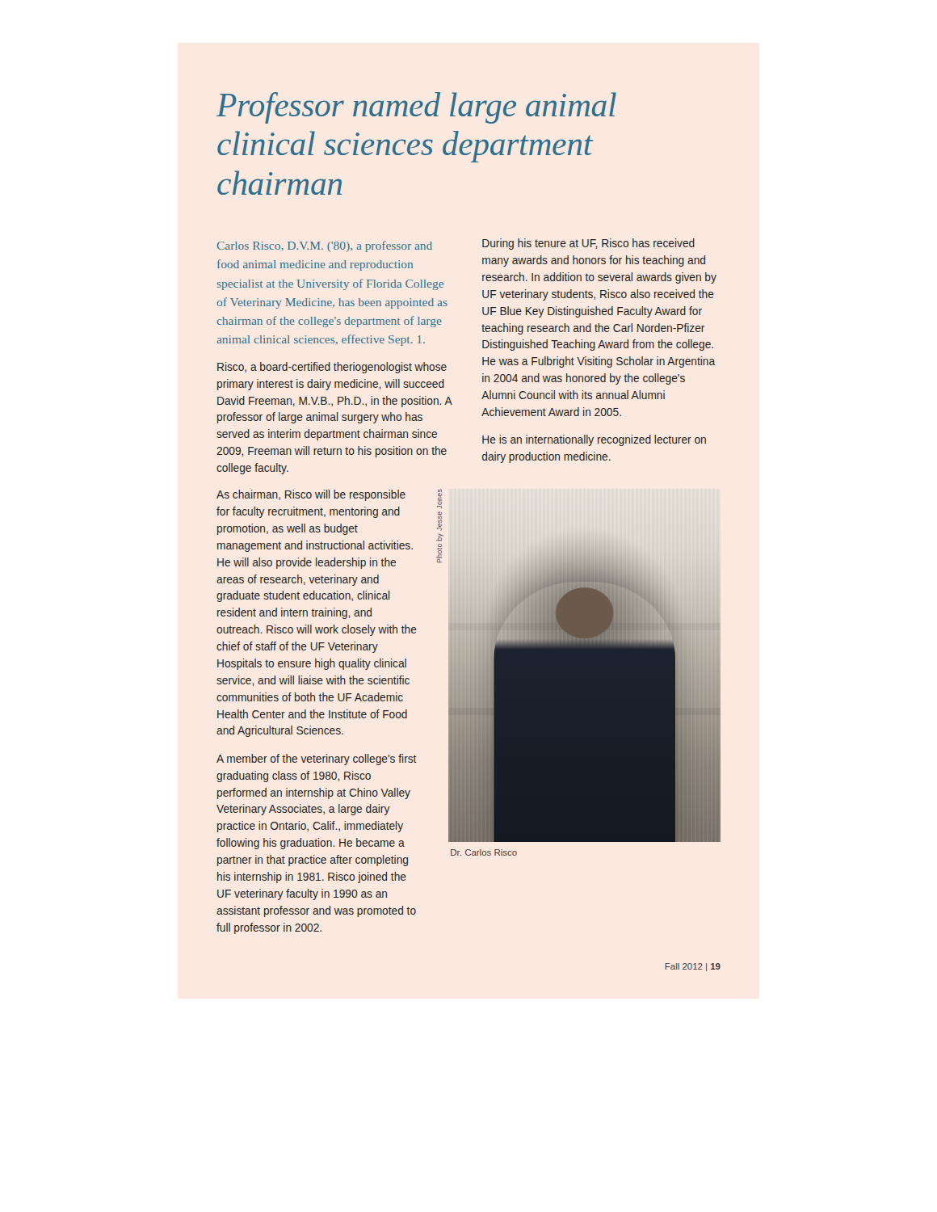Professor named large animal clinical sciences department chairman
Carlos Risco, D.V.M. ('80), a professor and food animal medicine and reproduction specialist at the University of Florida College of Veterinary Medicine, has been appointed as chairman of the college's department of large animal clinical sciences, effective Sept. 1.
Risco, a board-certified theriogenologist whose primary interest is dairy medicine, will succeed David Freeman, M.V.B., Ph.D., in the position. A professor of large animal surgery who has served as interim department chairman since 2009, Freeman will return to his position on the college faculty.
During his tenure at UF, Risco has received many awards and honors for his teaching and research. In addition to several awards given by UF veterinary students, Risco also received the UF Blue Key Distinguished Faculty Award for teaching research and the Carl Norden-Pfizer Distinguished Teaching Award from the college. He was a Fulbright Visiting Scholar in Argentina in 2004 and was honored by the college's Alumni Council with its annual Alumni Achievement Award in 2005.
He is an internationally recognized lecturer on dairy production medicine.
As chairman, Risco will be responsible for faculty recruitment, mentoring and promotion, as well as budget management and instructional activities. He will also provide leadership in the areas of research, veterinary and graduate student education, clinical resident and intern training, and outreach. Risco will work closely with the chief of staff of the UF Veterinary Hospitals to ensure high quality clinical service, and will liaise with the scientific communities of both the UF Academic Health Center and the Institute of Food and Agricultural Sciences.
A member of the veterinary college's first graduating class of 1980, Risco performed an internship at Chino Valley Veterinary Associates, a large dairy practice in Ontario, Calif., immediately following his graduation. He became a partner in that practice after completing his internship in 1981. Risco joined the UF veterinary faculty in 1990 as an assistant professor and was promoted to full professor in 2002.
Photo by Jesse Jones
Dr. Carlos Risco
Fall 2012 | 19